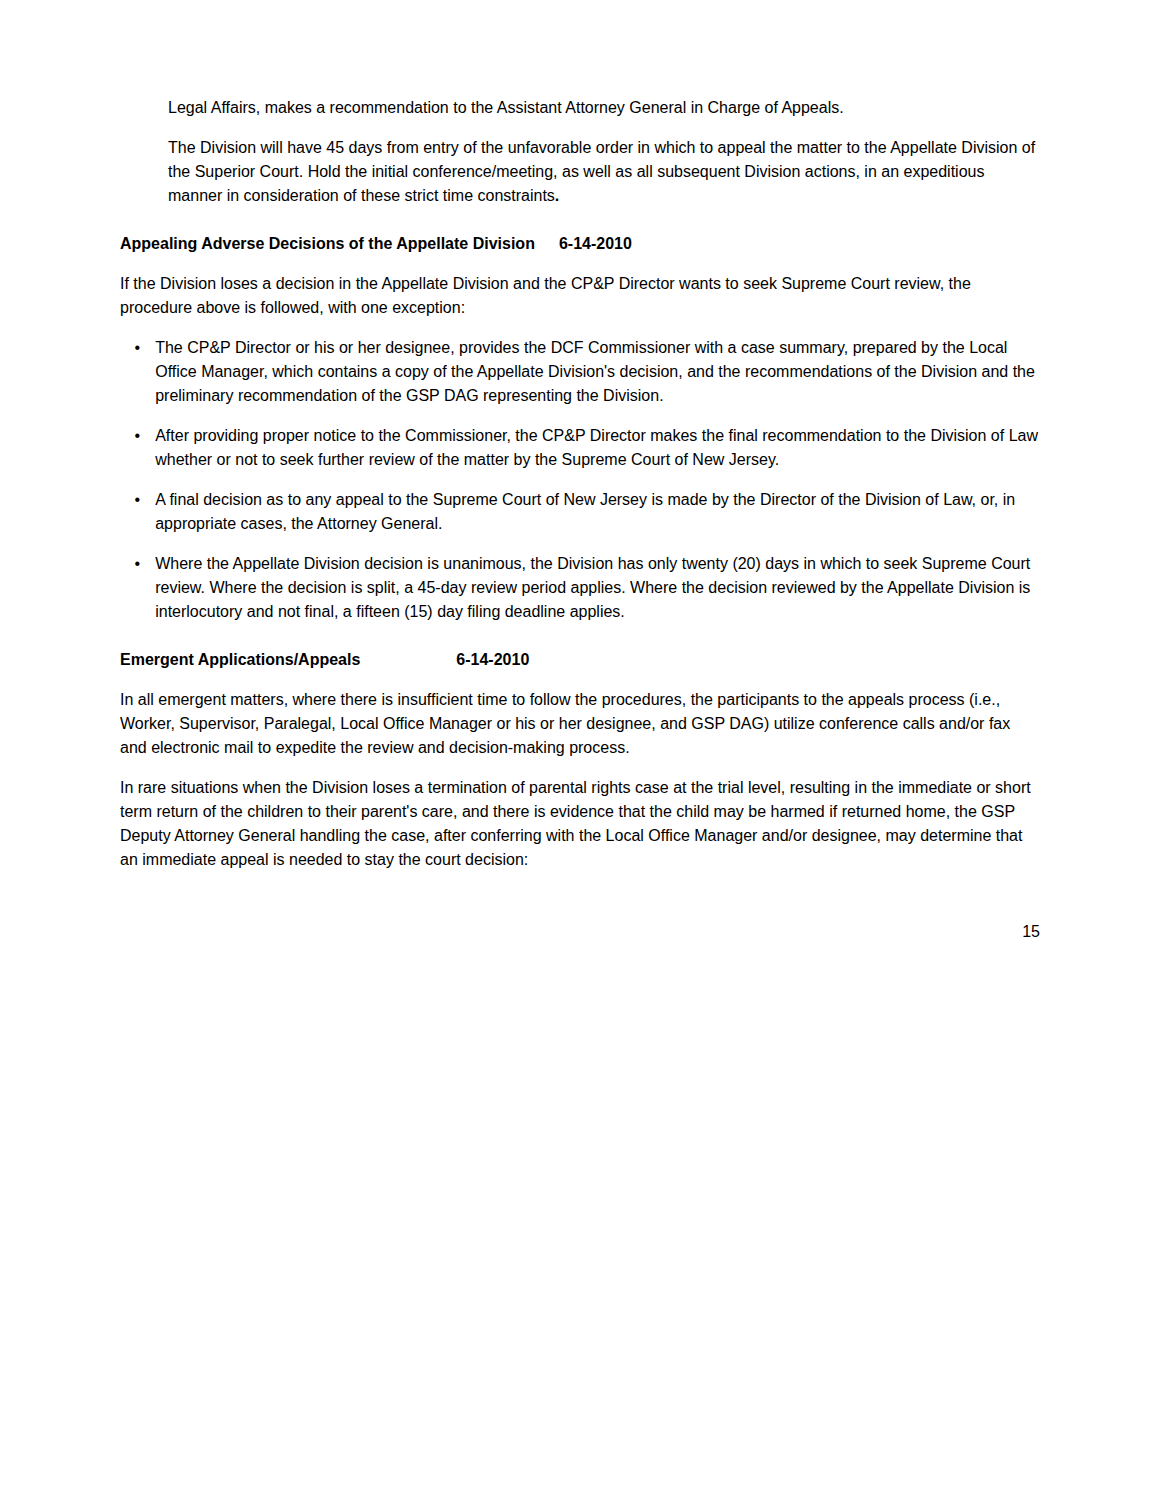Legal Affairs, makes a recommendation to the Assistant Attorney General in Charge of Appeals.
The Division will have 45 days from entry of the unfavorable order in which to appeal the matter to the Appellate Division of the Superior Court. Hold the initial conference/meeting, as well as all subsequent Division actions, in an expeditious manner in consideration of these strict time constraints.
Appealing Adverse Decisions of the Appellate Division6-14-2010
If the Division loses a decision in the Appellate Division and the CP&P Director wants to seek Supreme Court review, the procedure above is followed, with one exception:
The CP&P Director or his or her designee, provides the DCF Commissioner with a case summary, prepared by the Local Office Manager, which contains a copy of the Appellate Division's decision, and the recommendations of the Division and the preliminary recommendation of the GSP DAG representing the Division.
After providing proper notice to the Commissioner, the CP&P Director makes the final recommendation to the Division of Law whether or not to seek further review of the matter by the Supreme Court of New Jersey.
A final decision as to any appeal to the Supreme Court of New Jersey is made by the Director of the Division of Law, or, in appropriate cases, the Attorney General.
Where the Appellate Division decision is unanimous, the Division has only twenty (20) days in which to seek Supreme Court review. Where the decision is split, a 45-day review period applies. Where the decision reviewed by the Appellate Division is interlocutory and not final, a fifteen (15) day filing deadline applies.
Emergent Applications/Appeals6-14-2010
In all emergent matters, where there is insufficient time to follow the procedures, the participants to the appeals process (i.e., Worker, Supervisor, Paralegal, Local Office Manager or his or her designee, and GSP DAG) utilize conference calls and/or fax and electronic mail to expedite the review and decision-making process.
In rare situations when the Division loses a termination of parental rights case at the trial level, resulting in the immediate or short term return of the children to their parent's care, and there is evidence that the child may be harmed if returned home, the GSP Deputy Attorney General handling the case, after conferring with the Local Office Manager and/or designee, may determine that an immediate appeal is needed to stay the court decision:
15